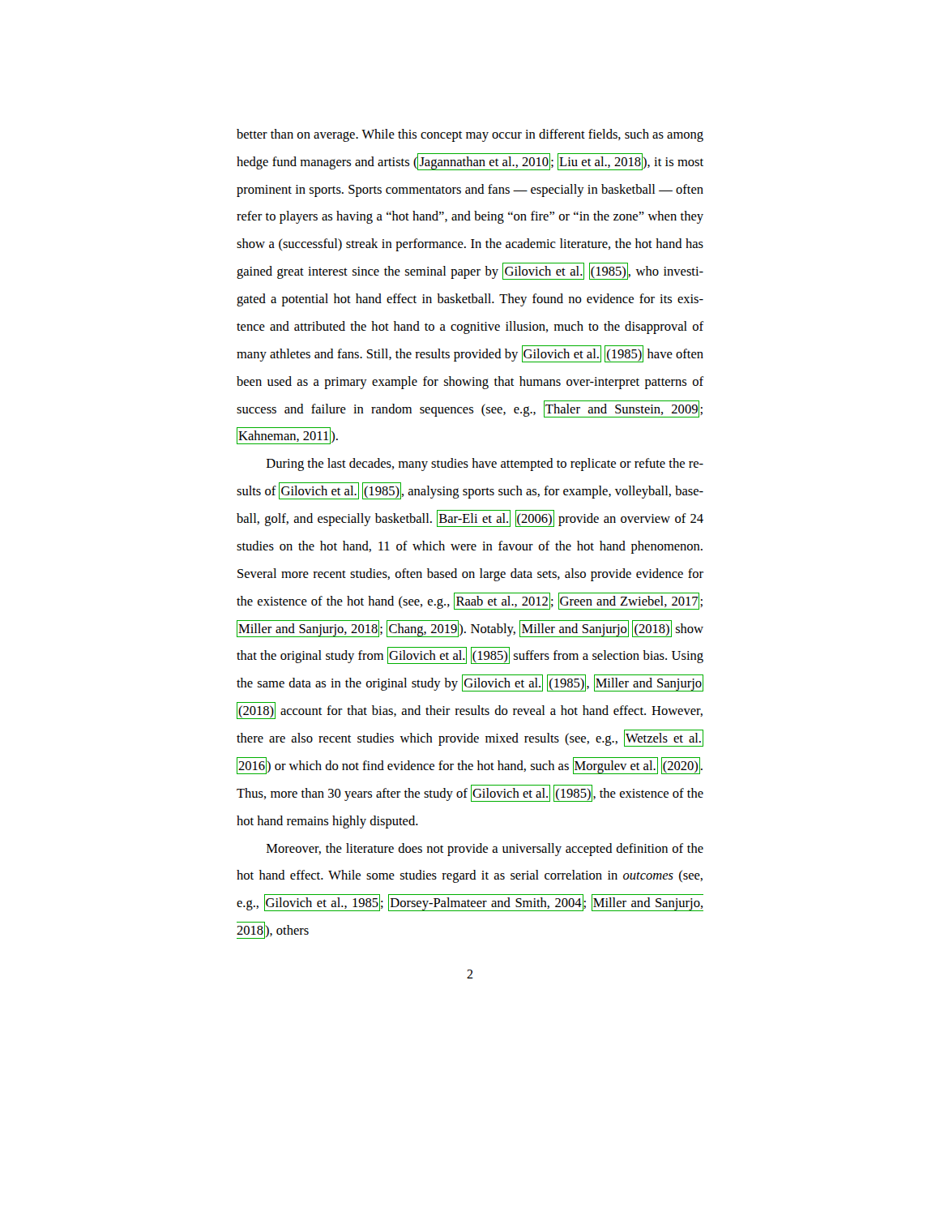better than on average. While this concept may occur in different fields, such as among hedge fund managers and artists (Jagannathan et al., 2010; Liu et al., 2018), it is most prominent in sports. Sports commentators and fans — especially in basketball — often refer to players as having a “hot hand”, and being “on fire” or “in the zone” when they show a (successful) streak in performance. In the academic literature, the hot hand has gained great interest since the seminal paper by Gilovich et al. (1985), who investigated a potential hot hand effect in basketball. They found no evidence for its existence and attributed the hot hand to a cognitive illusion, much to the disapproval of many athletes and fans. Still, the results provided by Gilovich et al. (1985) have often been used as a primary example for showing that humans over-interpret patterns of success and failure in random sequences (see, e.g., Thaler and Sunstein, 2009; Kahneman, 2011).
During the last decades, many studies have attempted to replicate or refute the results of Gilovich et al. (1985), analysing sports such as, for example, volleyball, baseball, golf, and especially basketball. Bar-Eli et al. (2006) provide an overview of 24 studies on the hot hand, 11 of which were in favour of the hot hand phenomenon. Several more recent studies, often based on large data sets, also provide evidence for the existence of the hot hand (see, e.g., Raab et al., 2012; Green and Zwiebel, 2017; Miller and Sanjurjo, 2018; Chang, 2019). Notably, Miller and Sanjurjo (2018) show that the original study from Gilovich et al. (1985) suffers from a selection bias. Using the same data as in the original study by Gilovich et al. (1985), Miller and Sanjurjo (2018) account for that bias, and their results do reveal a hot hand effect. However, there are also recent studies which provide mixed results (see, e.g., Wetzels et al. 2016) or which do not find evidence for the hot hand, such as Morgulev et al. (2020). Thus, more than 30 years after the study of Gilovich et al. (1985), the existence of the hot hand remains highly disputed.
Moreover, the literature does not provide a universally accepted definition of the hot hand effect. While some studies regard it as serial correlation in outcomes (see, e.g., Gilovich et al., 1985; Dorsey-Palmateer and Smith, 2004; Miller and Sanjurjo, 2018), others
2